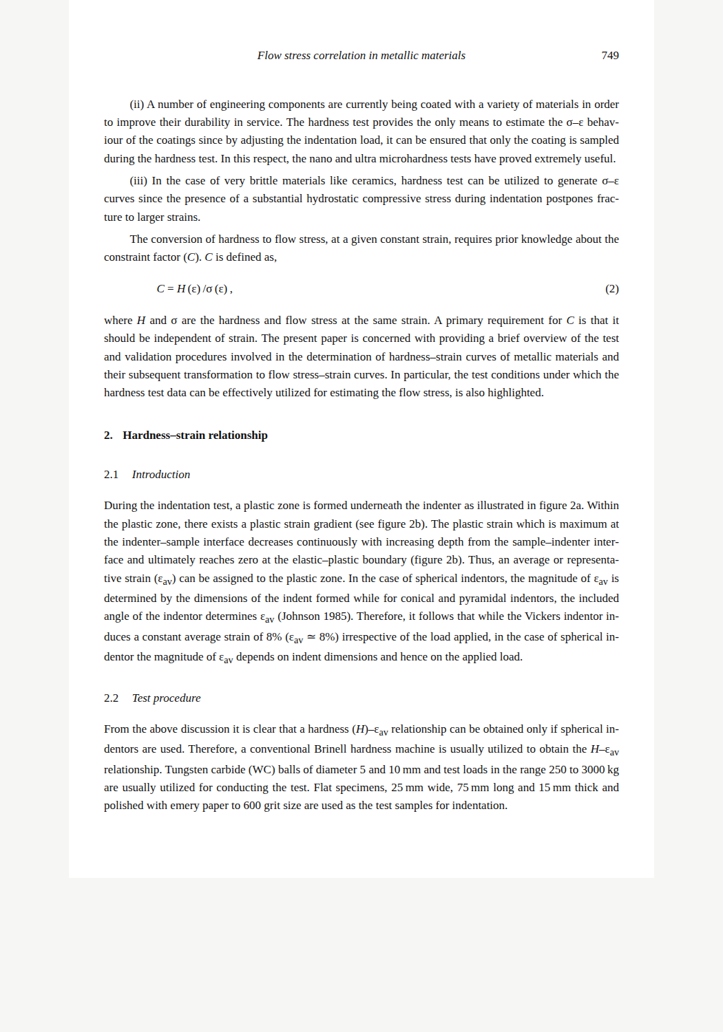Flow stress correlation in metallic materials 749
(ii) A number of engineering components are currently being coated with a variety of materials in order to improve their durability in service. The hardness test provides the only means to estimate the σ–ε behaviour of the coatings since by adjusting the indentation load, it can be ensured that only the coating is sampled during the hardness test. In this respect, the nano and ultra microhardness tests have proved extremely useful.
(iii) In the case of very brittle materials like ceramics, hardness test can be utilized to generate σ–ε curves since the presence of a substantial hydrostatic compressive stress during indentation postpones fracture to larger strains.
The conversion of hardness to flow stress, at a given constant strain, requires prior knowledge about the constraint factor (C). C is defined as,
C = H (ε) /σ (ε) , (2)
where H and σ are the hardness and flow stress at the same strain. A primary requirement for C is that it should be independent of strain. The present paper is concerned with providing a brief overview of the test and validation procedures involved in the determination of hardness–strain curves of metallic materials and their subsequent transformation to flow stress–strain curves. In particular, the test conditions under which the hardness test data can be effectively utilized for estimating the flow stress, is also highlighted.
2. Hardness–strain relationship
2.1 Introduction
During the indentation test, a plastic zone is formed underneath the indenter as illustrated in figure 2a. Within the plastic zone, there exists a plastic strain gradient (see figure 2b). The plastic strain which is maximum at the indenter–sample interface decreases continuously with increasing depth from the sample–indenter interface and ultimately reaches zero at the elastic–plastic boundary (figure 2b). Thus, an average or representative strain (εav) can be assigned to the plastic zone. In the case of spherical indentors, the magnitude of εav is determined by the dimensions of the indent formed while for conical and pyramidal indentors, the included angle of the indentor determines εav (Johnson 1985). Therefore, it follows that while the Vickers indentor induces a constant average strain of 8% (εav ≃ 8%) irrespective of the load applied, in the case of spherical indentor the magnitude of εav depends on indent dimensions and hence on the applied load.
2.2 Test procedure
From the above discussion it is clear that a hardness (H)–εav relationship can be obtained only if spherical indentors are used. Therefore, a conventional Brinell hardness machine is usually utilized to obtain the H–εav relationship. Tungsten carbide (WC) balls of diameter 5 and 10 mm and test loads in the range 250 to 3000 kg are usually utilized for conducting the test. Flat specimens, 25 mm wide, 75 mm long and 15 mm thick and polished with emery paper to 600 grit size are used as the test samples for indentation.